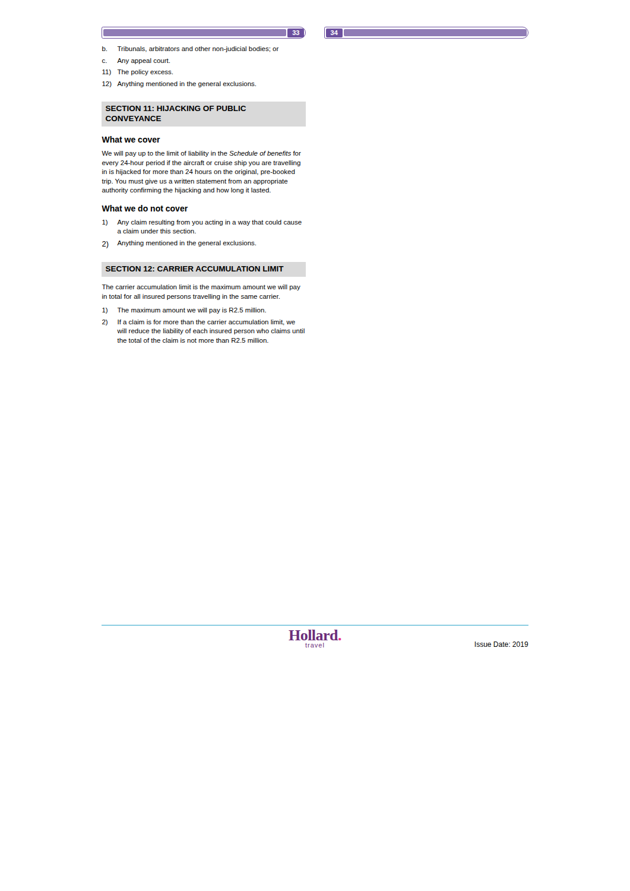33
| b. | Tribunals, arbitrators and other non-judicial bodies; or |
| c. | Any appeal court. |
| 11) | The policy excess. |
| 12) | Anything mentioned in the general exclusions. |
SECTION 11: HIJACKING OF PUBLIC CONVEYANCE
What we cover
We will pay up to the limit of liability in the Schedule of benefits for every 24-hour period if the aircraft or cruise ship you are travelling in is hijacked for more than 24 hours on the original, pre-booked trip. You must give us a written statement from an appropriate authority confirming the hijacking and how long it lasted.
What we do not cover
| 1) | Any claim resulting from you acting in a way that could cause a claim under this section. |
| 2) | Anything mentioned in the general exclusions. |
SECTION 12: CARRIER ACCUMULATION LIMIT
The carrier accumulation limit is the maximum amount we will pay in total for all insured persons travelling in the same carrier.
| 1) | The maximum amount we will pay is R2.5 million. |
| 2) | If a claim is for more than the carrier accumulation limit, we will reduce the liability of each insured person who claims until the total of the claim is not more than R2.5 million. |
34
Hollard.
travel
Issue Date: 2019